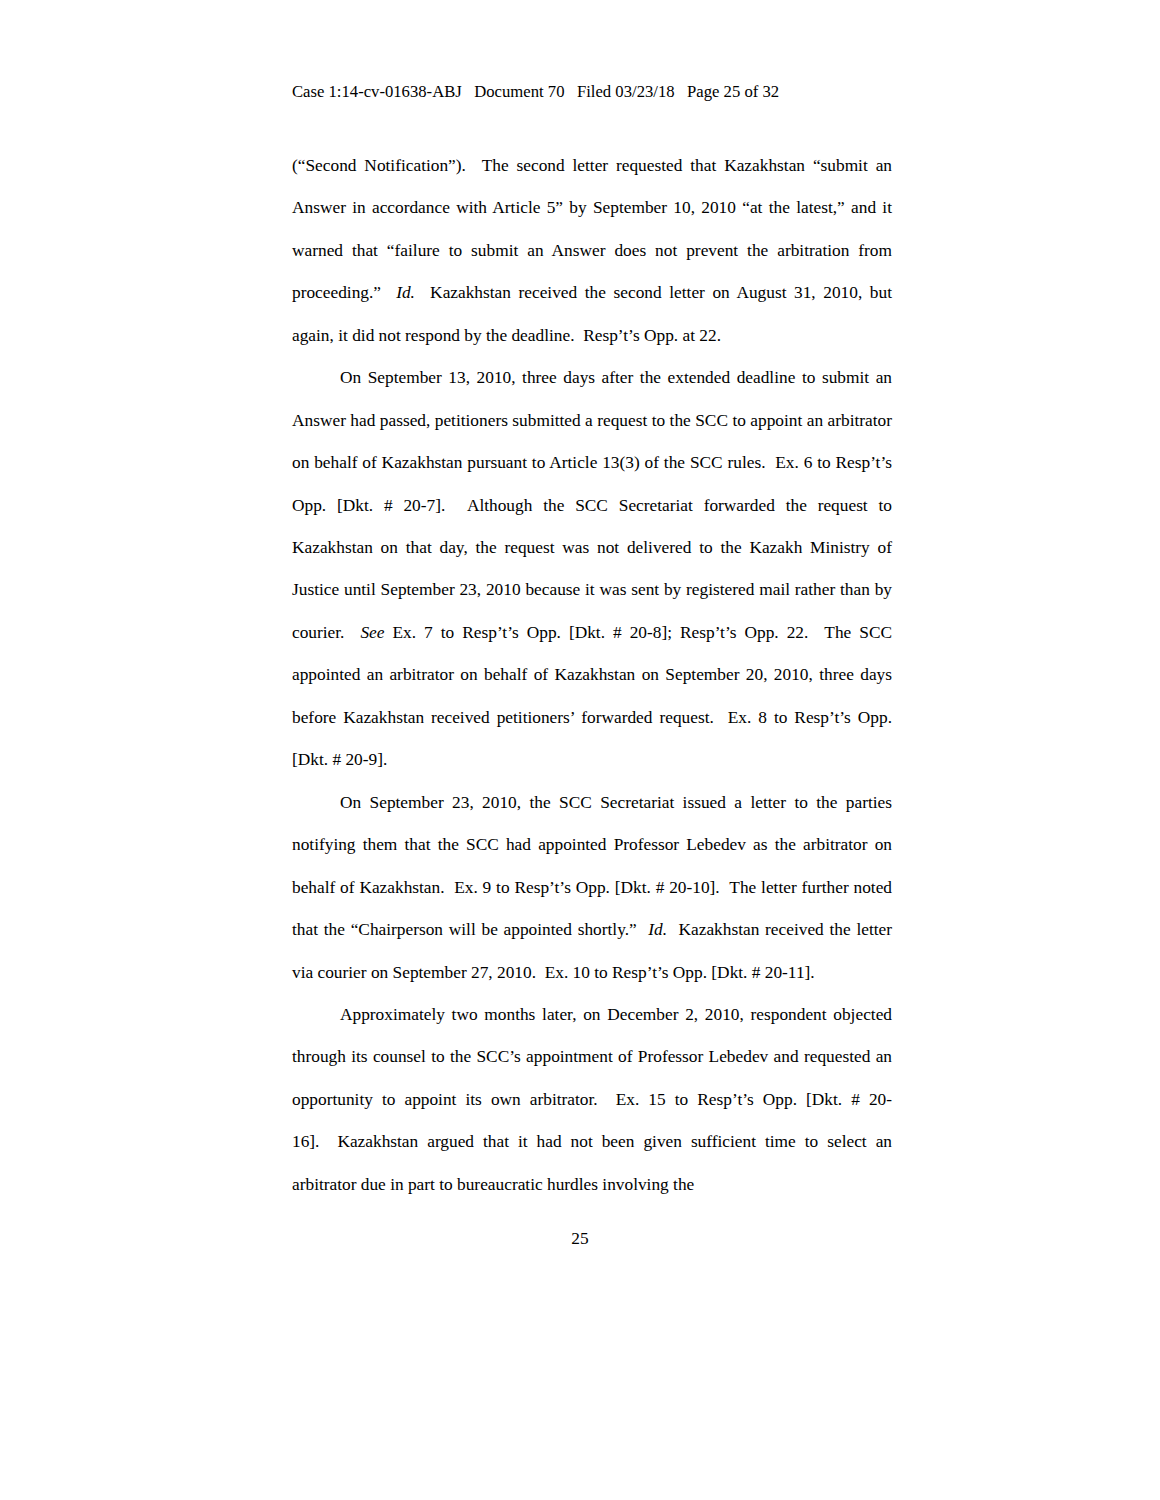Case 1:14-cv-01638-ABJ Document 70 Filed 03/23/18 Page 25 of 32
(“Second Notification”). The second letter requested that Kazakhstan “submit an Answer in accordance with Article 5” by September 10, 2010 “at the latest,” and it warned that “failure to submit an Answer does not prevent the arbitration from proceeding.” Id. Kazakhstan received the second letter on August 31, 2010, but again, it did not respond by the deadline. Resp’t’s Opp. at 22.
On September 13, 2010, three days after the extended deadline to submit an Answer had passed, petitioners submitted a request to the SCC to appoint an arbitrator on behalf of Kazakhstan pursuant to Article 13(3) of the SCC rules. Ex. 6 to Resp’t’s Opp. [Dkt. # 20-7]. Although the SCC Secretariat forwarded the request to Kazakhstan on that day, the request was not delivered to the Kazakh Ministry of Justice until September 23, 2010 because it was sent by registered mail rather than by courier. See Ex. 7 to Resp’t’s Opp. [Dkt. # 20-8]; Resp’t’s Opp. 22. The SCC appointed an arbitrator on behalf of Kazakhstan on September 20, 2010, three days before Kazakhstan received petitioners’ forwarded request. Ex. 8 to Resp’t’s Opp. [Dkt. # 20-9].
On September 23, 2010, the SCC Secretariat issued a letter to the parties notifying them that the SCC had appointed Professor Lebedev as the arbitrator on behalf of Kazakhstan. Ex. 9 to Resp’t’s Opp. [Dkt. # 20-10]. The letter further noted that the “Chairperson will be appointed shortly.” Id. Kazakhstan received the letter via courier on September 27, 2010. Ex. 10 to Resp’t’s Opp. [Dkt. # 20-11].
Approximately two months later, on December 2, 2010, respondent objected through its counsel to the SCC’s appointment of Professor Lebedev and requested an opportunity to appoint its own arbitrator. Ex. 15 to Resp’t’s Opp. [Dkt. # 20-16]. Kazakhstan argued that it had not been given sufficient time to select an arbitrator due in part to bureaucratic hurdles involving the
25